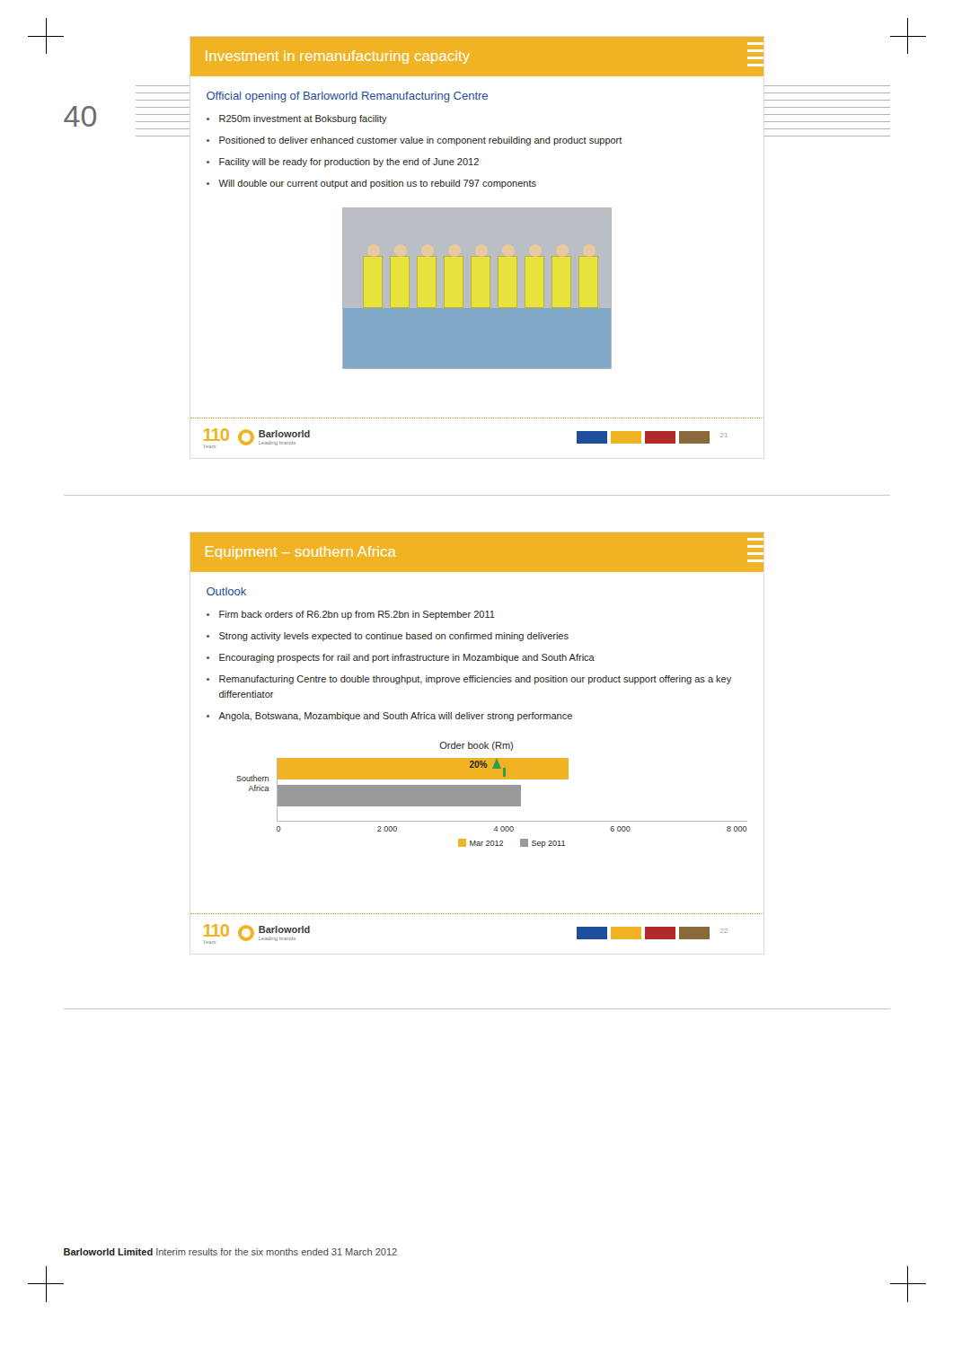40
Investment in remanufacturing capacity
Official opening of Barloworld Remanufacturing Centre
R250m investment at Boksburg facility
Positioned to deliver enhanced customer value in component rebuilding and product support
Facility will be ready for production by the end of June 2012
Will double our current output and position us to rebuild 797 components
110Years
BarloworldLeading brands
21
Equipment – southern Africa
Outlook
Firm back orders of R6.2bn up from R5.2bn in September 2011
Strong activity levels expected to continue based on confirmed mining deliveries
Encouraging prospects for rail and port infrastructure in Mozambique and South Africa
Remanufacturing Centre to double throughput, improve efficiencies and position our product support offering as a key differentiator
Angola, Botswana, Mozambique and South Africa will deliver strong performance
Order book (Rm)
Southern
Africa
20%
0 2 000 4 000 6 000 8 000
Mar 2012 Sep 2011
110Years
BarloworldLeading brands
22
Barloworld Limited Interim results for the six months ended 31 March 2012